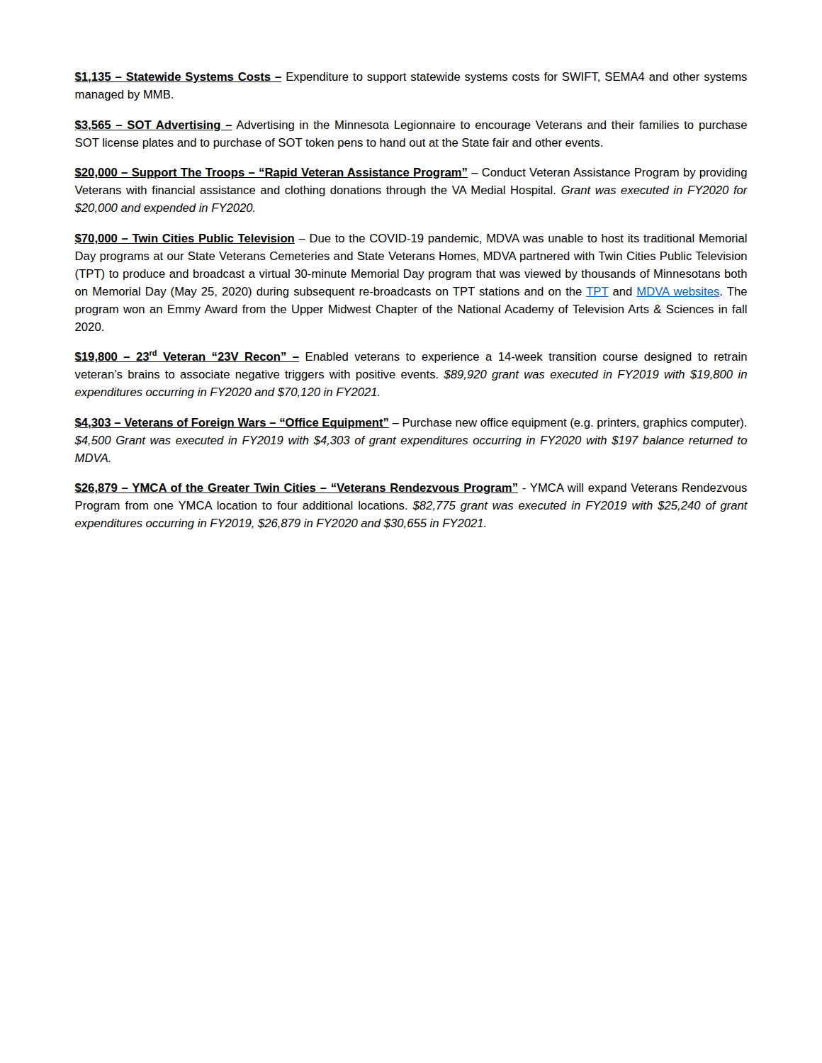$1,135 – Statewide Systems Costs – Expenditure to support statewide systems costs for SWIFT, SEMA4 and other systems managed by MMB.
$3,565 – SOT Advertising – Advertising in the Minnesota Legionnaire to encourage Veterans and their families to purchase SOT license plates and to purchase of SOT token pens to hand out at the State fair and other events.
$20,000 – Support The Troops – “Rapid Veteran Assistance Program” – Conduct Veteran Assistance Program by providing Veterans with financial assistance and clothing donations through the VA Medial Hospital. Grant was executed in FY2020 for $20,000 and expended in FY2020.
$70,000 – Twin Cities Public Television – Due to the COVID-19 pandemic, MDVA was unable to host its traditional Memorial Day programs at our State Veterans Cemeteries and State Veterans Homes, MDVA partnered with Twin Cities Public Television (TPT) to produce and broadcast a virtual 30-minute Memorial Day program that was viewed by thousands of Minnesotans both on Memorial Day (May 25, 2020) during subsequent re-broadcasts on TPT stations and on the TPT and MDVA websites. The program won an Emmy Award from the Upper Midwest Chapter of the National Academy of Television Arts & Sciences in fall 2020.
$19,800 – 23rd Veteran “23V Recon” – Enabled veterans to experience a 14-week transition course designed to retrain veteran’s brains to associate negative triggers with positive events. $89,920 grant was executed in FY2019 with $19,800 in expenditures occurring in FY2020 and $70,120 in FY2021.
$4,303 – Veterans of Foreign Wars – “Office Equipment” – Purchase new office equipment (e.g. printers, graphics computer). $4,500 Grant was executed in FY2019 with $4,303 of grant expenditures occurring in FY2020 with $197 balance returned to MDVA.
$26,879 – YMCA of the Greater Twin Cities – “Veterans Rendezvous Program” - YMCA will expand Veterans Rendezvous Program from one YMCA location to four additional locations. $82,775 grant was executed in FY2019 with $25,240 of grant expenditures occurring in FY2019, $26,879 in FY2020 and $30,655 in FY2021.